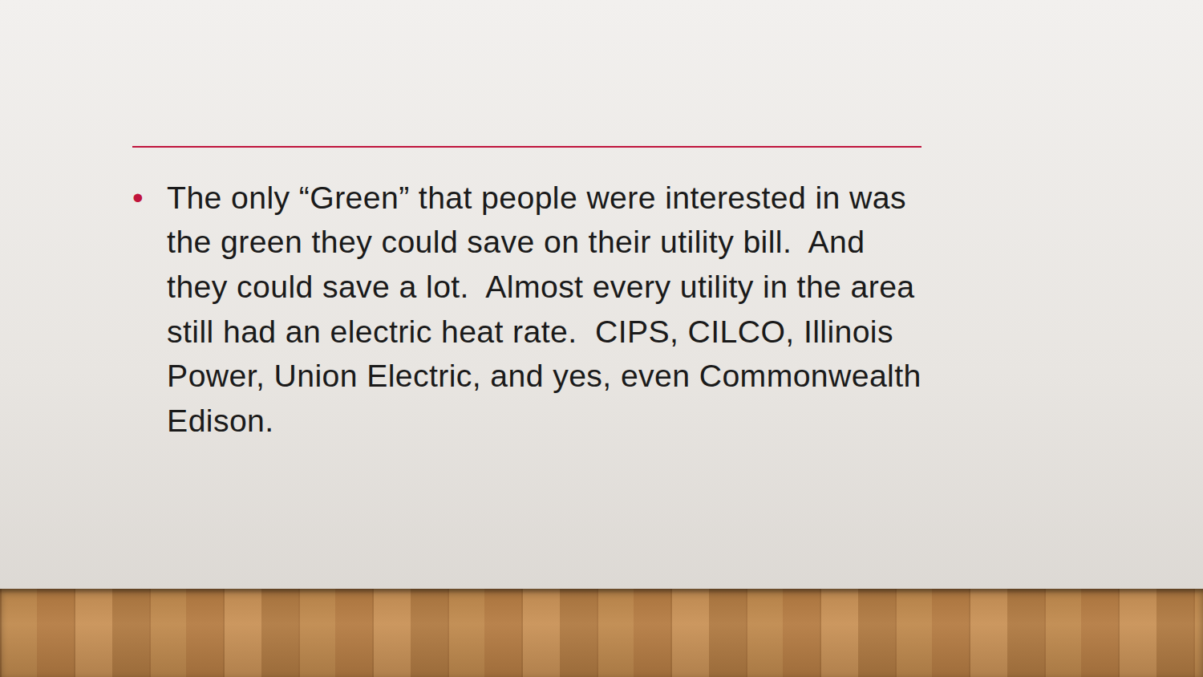The only “Green” that people were interested in was the green they could save on their utility bill. And they could save a lot. Almost every utility in the area still had an electric heat rate. CIPS, CILCO, Illinois Power, Union Electric, and yes, even Commonwealth Edison.